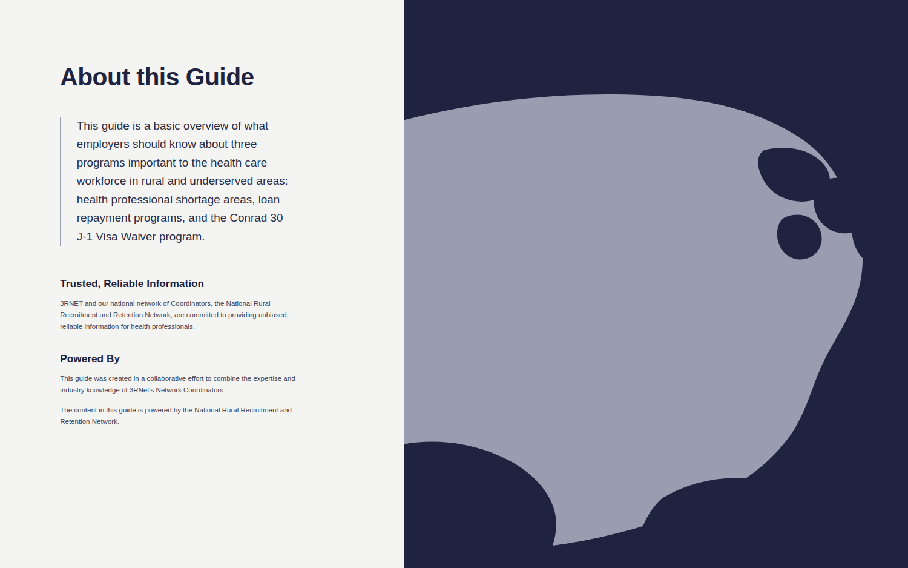About this Guide
This guide is a basic overview of what employers should know about three programs important to the health care workforce in rural and underserved areas: health professional shortage areas, loan repayment programs, and the Conrad 30 J-1 Visa Waiver program.
Trusted, Reliable Information
3RNET and our national network of Coordinators, the National Rural Recruitment and Retention Network, are committed to providing unbiased, reliable information for health professionals.
Powered By
This guide was created in a collaborative effort to combine the expertise and industry knowledge of 3RNet's Network Coordinators.
The content in this guide is powered by the National Rural Recruitment and Retention Network.